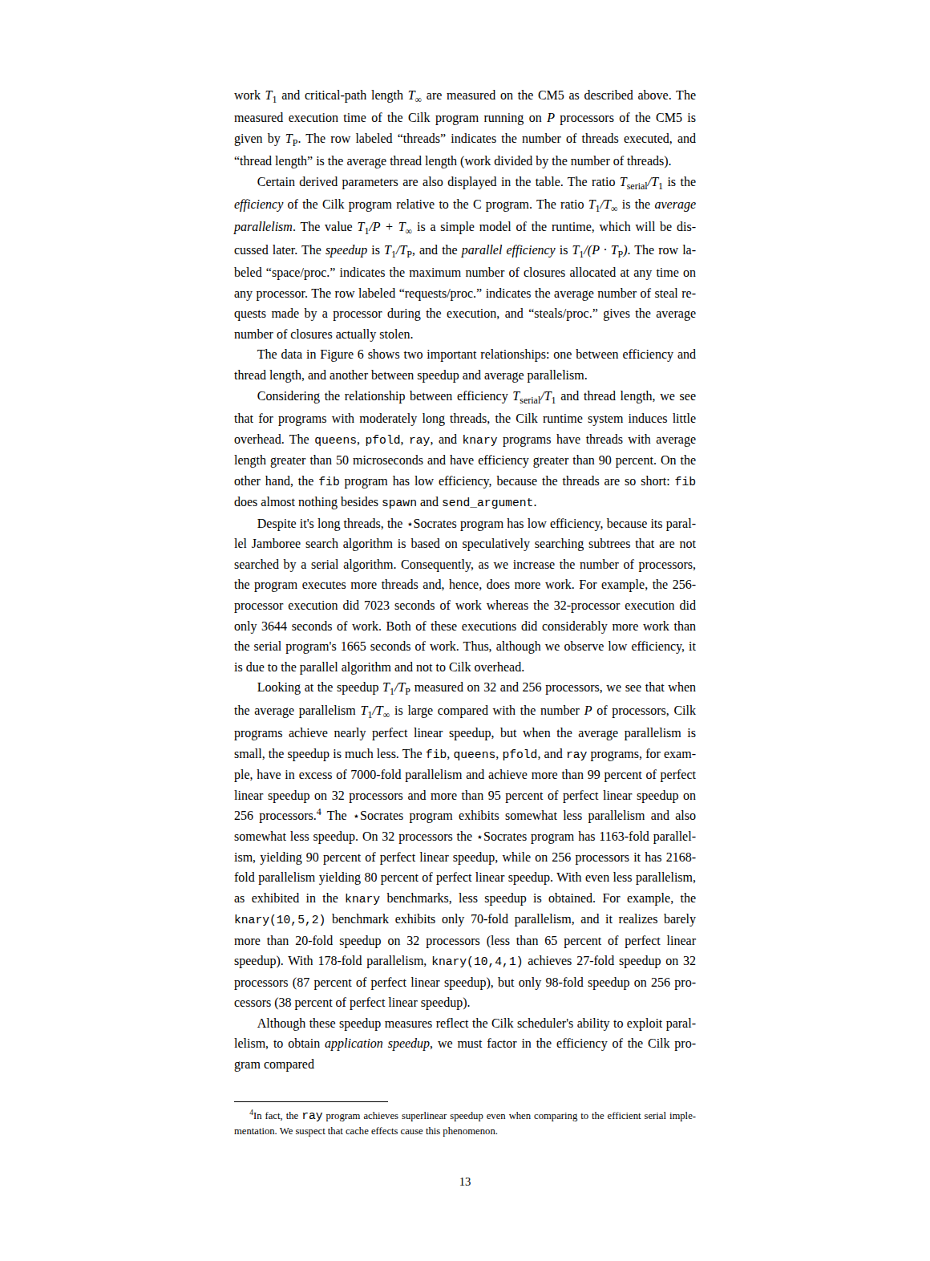work T1 and critical-path length T∞ are measured on the CM5 as described above. The measured execution time of the Cilk program running on P processors of the CM5 is given by TP. The row labeled “threads” indicates the number of threads executed, and “thread length” is the average thread length (work divided by the number of threads).
Certain derived parameters are also displayed in the table. The ratio Tserial/T1 is the efficiency of the Cilk program relative to the C program. The ratio T1/T∞ is the average parallelism. The value T1/P + T∞ is a simple model of the runtime, which will be discussed later. The speedup is T1/TP, and the parallel efficiency is T1/(P · TP). The row labeled “space/proc.” indicates the maximum number of closures allocated at any time on any processor. The row labeled “requests/proc.” indicates the average number of steal requests made by a processor during the execution, and “steals/proc.” gives the average number of closures actually stolen.
The data in Figure 6 shows two important relationships: one between efficiency and thread length, and another between speedup and average parallelism.
Considering the relationship between efficiency Tserial/T1 and thread length, we see that for programs with moderately long threads, the Cilk runtime system induces little overhead. The queens, pfold, ray, and knary programs have threads with average length greater than 50 microseconds and have efficiency greater than 90 percent. On the other hand, the fib program has low efficiency, because the threads are so short: fib does almost nothing besides spawn and send_argument.
Despite it's long threads, the ⋆Socrates program has low efficiency, because its parallel Jamboree search algorithm is based on speculatively searching subtrees that are not searched by a serial algorithm. Consequently, as we increase the number of processors, the program executes more threads and, hence, does more work. For example, the 256-processor execution did 7023 seconds of work whereas the 32-processor execution did only 3644 seconds of work. Both of these executions did considerably more work than the serial program's 1665 seconds of work. Thus, although we observe low efficiency, it is due to the parallel algorithm and not to Cilk overhead.
Looking at the speedup T1/TP measured on 32 and 256 processors, we see that when the average parallelism T1/T∞ is large compared with the number P of processors, Cilk programs achieve nearly perfect linear speedup, but when the average parallelism is small, the speedup is much less. The fib, queens, pfold, and ray programs, for example, have in excess of 7000-fold parallelism and achieve more than 99 percent of perfect linear speedup on 32 processors and more than 95 percent of perfect linear speedup on 256 processors.4 The ⋆Socrates program exhibits somewhat less parallelism and also somewhat less speedup. On 32 processors the ⋆Socrates program has 1163-fold parallelism, yielding 90 percent of perfect linear speedup, while on 256 processors it has 2168-fold parallelism yielding 80 percent of perfect linear speedup. With even less parallelism, as exhibited in the knary benchmarks, less speedup is obtained. For example, the knary(10,5,2) benchmark exhibits only 70-fold parallelism, and it realizes barely more than 20-fold speedup on 32 processors (less than 65 percent of perfect linear speedup). With 178-fold parallelism, knary(10,4,1) achieves 27-fold speedup on 32 processors (87 percent of perfect linear speedup), but only 98-fold speedup on 256 processors (38 percent of perfect linear speedup).
Although these speedup measures reflect the Cilk scheduler's ability to exploit parallelism, to obtain application speedup, we must factor in the efficiency of the Cilk program compared
4In fact, the ray program achieves superlinear speedup even when comparing to the efficient serial implementation. We suspect that cache effects cause this phenomenon.
13